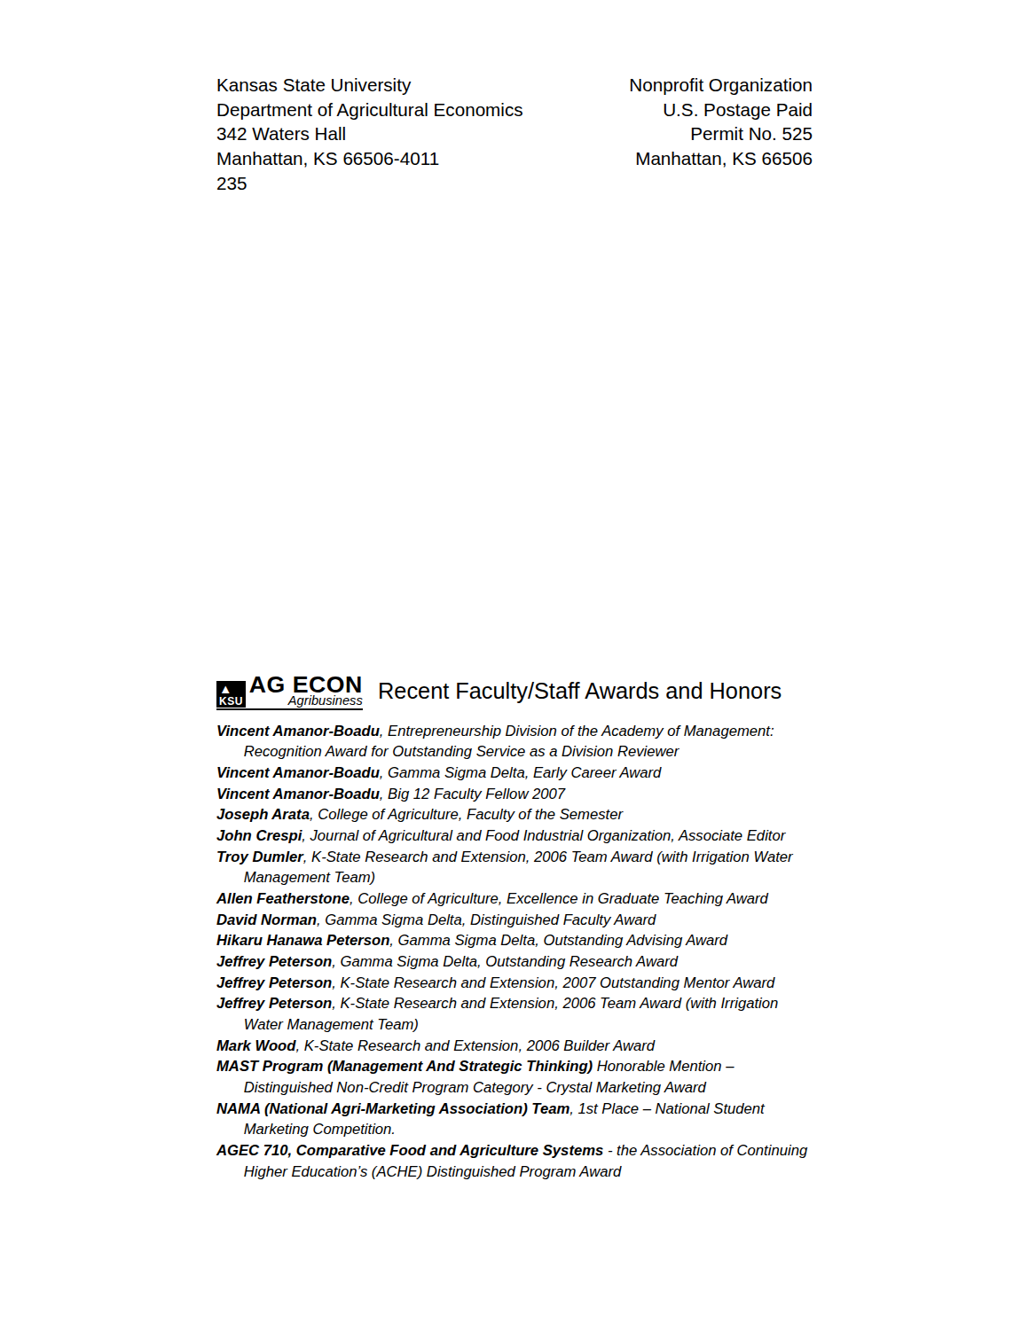Kansas State University
Department of Agricultural Economics
342 Waters Hall
Manhattan, KS 66506-4011
235
Nonprofit Organization
U.S. Postage Paid
Permit No. 525
Manhattan, KS 66506
▲
KSU AG ECON Agribusiness Recent Faculty/Staff Awards and Honors
Vincent Amanor-Boadu, Entrepreneurship Division of the Academy of Management: Recognition Award for Outstanding Service as a Division Reviewer
Vincent Amanor-Boadu, Gamma Sigma Delta, Early Career Award
Vincent Amanor-Boadu, Big 12 Faculty Fellow 2007
Joseph Arata, College of Agriculture, Faculty of the Semester
John Crespi, Journal of Agricultural and Food Industrial Organization, Associate Editor
Troy Dumler, K-State Research and Extension, 2006 Team Award (with Irrigation Water Management Team)
Allen Featherstone, College of Agriculture, Excellence in Graduate Teaching Award
David Norman, Gamma Sigma Delta, Distinguished Faculty Award
Hikaru Hanawa Peterson, Gamma Sigma Delta, Outstanding Advising Award
Jeffrey Peterson, Gamma Sigma Delta, Outstanding Research Award
Jeffrey Peterson, K-State Research and Extension, 2007 Outstanding Mentor Award
Jeffrey Peterson, K-State Research and Extension, 2006 Team Award (with Irrigation Water Management Team)
Mark Wood, K-State Research and Extension, 2006 Builder Award
MAST Program (Management And Strategic Thinking) Honorable Mention – Distinguished Non-Credit Program Category - Crystal Marketing Award
NAMA (National Agri-Marketing Association) Team, 1st Place – National Student Marketing Competition.
AGEC 710, Comparative Food and Agriculture Systems - the Association of Continuing Higher Education’s (ACHE) Distinguished Program Award